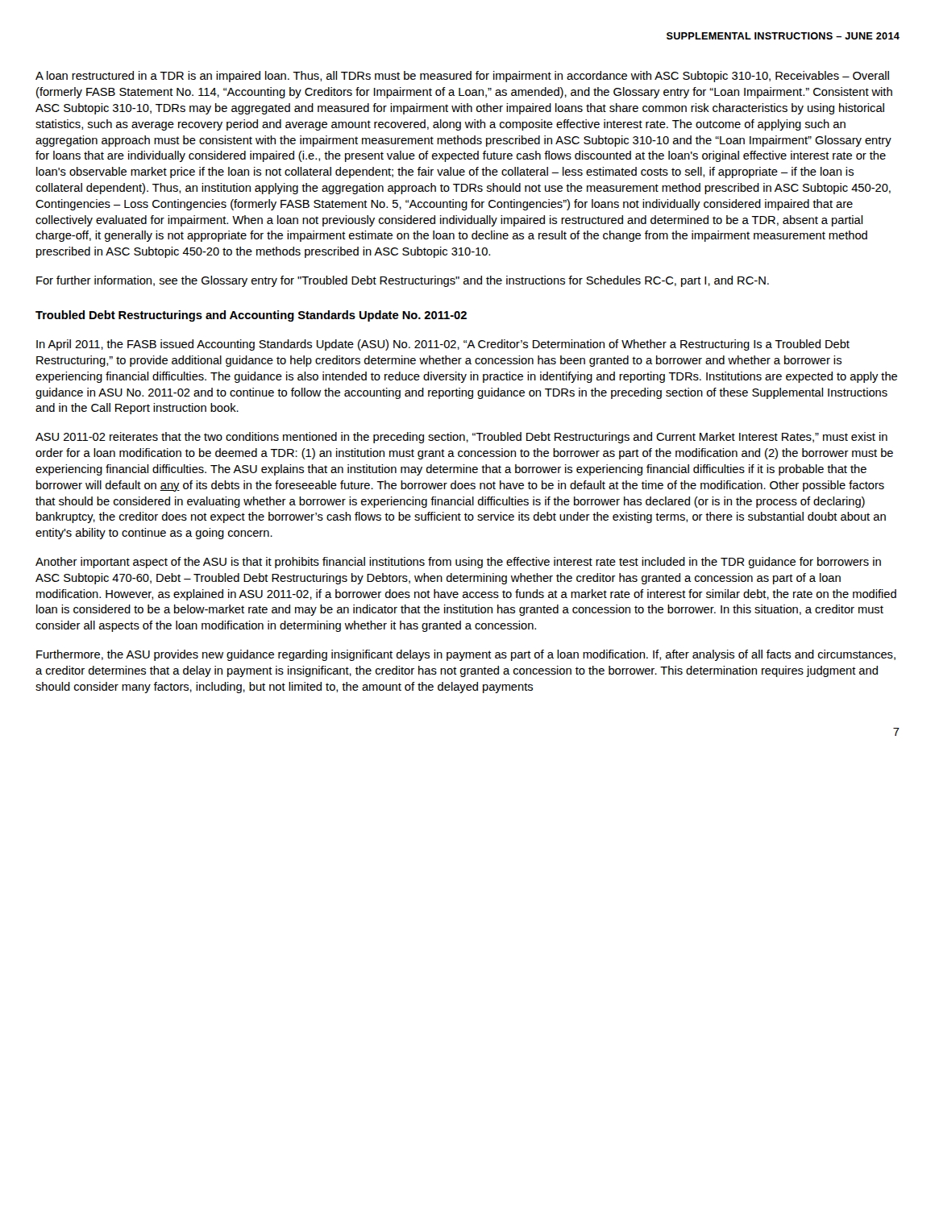SUPPLEMENTAL INSTRUCTIONS – JUNE 2014
A loan restructured in a TDR is an impaired loan. Thus, all TDRs must be measured for impairment in accordance with ASC Subtopic 310-10, Receivables – Overall (formerly FASB Statement No. 114, “Accounting by Creditors for Impairment of a Loan,” as amended), and the Glossary entry for “Loan Impairment.” Consistent with ASC Subtopic 310-10, TDRs may be aggregated and measured for impairment with other impaired loans that share common risk characteristics by using historical statistics, such as average recovery period and average amount recovered, along with a composite effective interest rate. The outcome of applying such an aggregation approach must be consistent with the impairment measurement methods prescribed in ASC Subtopic 310-10 and the “Loan Impairment” Glossary entry for loans that are individually considered impaired (i.e., the present value of expected future cash flows discounted at the loan's original effective interest rate or the loan's observable market price if the loan is not collateral dependent; the fair value of the collateral – less estimated costs to sell, if appropriate – if the loan is collateral dependent). Thus, an institution applying the aggregation approach to TDRs should not use the measurement method prescribed in ASC Subtopic 450-20, Contingencies – Loss Contingencies (formerly FASB Statement No. 5, “Accounting for Contingencies”) for loans not individually considered impaired that are collectively evaluated for impairment. When a loan not previously considered individually impaired is restructured and determined to be a TDR, absent a partial charge-off, it generally is not appropriate for the impairment estimate on the loan to decline as a result of the change from the impairment measurement method prescribed in ASC Subtopic 450-20 to the methods prescribed in ASC Subtopic 310-10.
For further information, see the Glossary entry for "Troubled Debt Restructurings" and the instructions for Schedules RC-C, part I, and RC-N.
Troubled Debt Restructurings and Accounting Standards Update No. 2011-02
In April 2011, the FASB issued Accounting Standards Update (ASU) No. 2011-02, “A Creditor’s Determination of Whether a Restructuring Is a Troubled Debt Restructuring,” to provide additional guidance to help creditors determine whether a concession has been granted to a borrower and whether a borrower is experiencing financial difficulties. The guidance is also intended to reduce diversity in practice in identifying and reporting TDRs. Institutions are expected to apply the guidance in ASU No. 2011-02 and to continue to follow the accounting and reporting guidance on TDRs in the preceding section of these Supplemental Instructions and in the Call Report instruction book.
ASU 2011-02 reiterates that the two conditions mentioned in the preceding section, “Troubled Debt Restructurings and Current Market Interest Rates,” must exist in order for a loan modification to be deemed a TDR: (1) an institution must grant a concession to the borrower as part of the modification and (2) the borrower must be experiencing financial difficulties. The ASU explains that an institution may determine that a borrower is experiencing financial difficulties if it is probable that the borrower will default on any of its debts in the foreseeable future. The borrower does not have to be in default at the time of the modification. Other possible factors that should be considered in evaluating whether a borrower is experiencing financial difficulties is if the borrower has declared (or is in the process of declaring) bankruptcy, the creditor does not expect the borrower’s cash flows to be sufficient to service its debt under the existing terms, or there is substantial doubt about an entity's ability to continue as a going concern.
Another important aspect of the ASU is that it prohibits financial institutions from using the effective interest rate test included in the TDR guidance for borrowers in ASC Subtopic 470-60, Debt – Troubled Debt Restructurings by Debtors, when determining whether the creditor has granted a concession as part of a loan modification. However, as explained in ASU 2011-02, if a borrower does not have access to funds at a market rate of interest for similar debt, the rate on the modified loan is considered to be a below-market rate and may be an indicator that the institution has granted a concession to the borrower. In this situation, a creditor must consider all aspects of the loan modification in determining whether it has granted a concession.
Furthermore, the ASU provides new guidance regarding insignificant delays in payment as part of a loan modification. If, after analysis of all facts and circumstances, a creditor determines that a delay in payment is insignificant, the creditor has not granted a concession to the borrower. This determination requires judgment and should consider many factors, including, but not limited to, the amount of the delayed payments
7